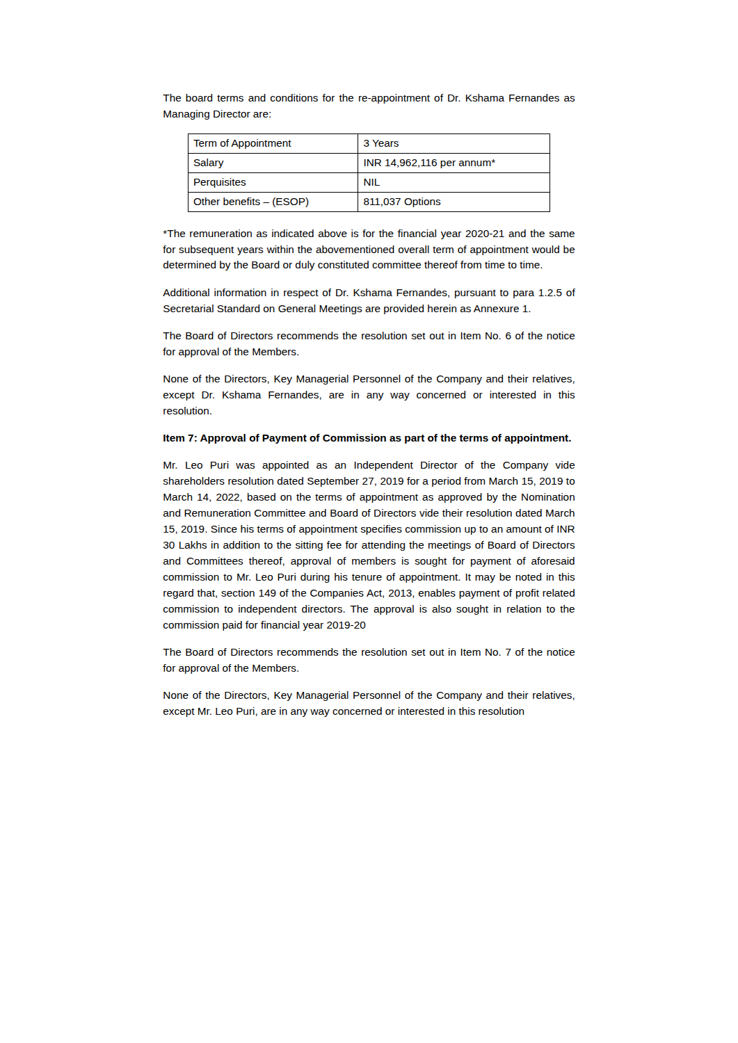The board terms and conditions for the re-appointment of Dr. Kshama Fernandes as Managing Director are:
| Term of Appointment | 3 Years |
| Salary | INR 14,962,116 per annum* |
| Perquisites | NIL |
| Other benefits – (ESOP) | 811,037 Options |
*The remuneration as indicated above is for the financial year 2020-21 and the same for subsequent years within the abovementioned overall term of appointment would be determined by the Board or duly constituted committee thereof from time to time.
Additional information in respect of Dr. Kshama Fernandes, pursuant to para 1.2.5 of Secretarial Standard on General Meetings are provided herein as Annexure 1.
The Board of Directors recommends the resolution set out in Item No. 6 of the notice for approval of the Members.
None of the Directors, Key Managerial Personnel of the Company and their relatives, except Dr. Kshama Fernandes, are in any way concerned or interested in this resolution.
Item 7: Approval of Payment of Commission as part of the terms of appointment.
Mr. Leo Puri was appointed as an Independent Director of the Company vide shareholders resolution dated September 27, 2019 for a period from March 15, 2019 to March 14, 2022, based on the terms of appointment as approved by the Nomination and Remuneration Committee and Board of Directors vide their resolution dated March 15, 2019. Since his terms of appointment specifies commission up to an amount of INR 30 Lakhs in addition to the sitting fee for attending the meetings of Board of Directors and Committees thereof, approval of members is sought for payment of aforesaid commission to Mr. Leo Puri during his tenure of appointment. It may be noted in this regard that, section 149 of the Companies Act, 2013, enables payment of profit related commission to independent directors. The approval is also sought in relation to the commission paid for financial year 2019-20
The Board of Directors recommends the resolution set out in Item No. 7 of the notice for approval of the Members.
None of the Directors, Key Managerial Personnel of the Company and their relatives, except Mr. Leo Puri, are in any way concerned or interested in this resolution